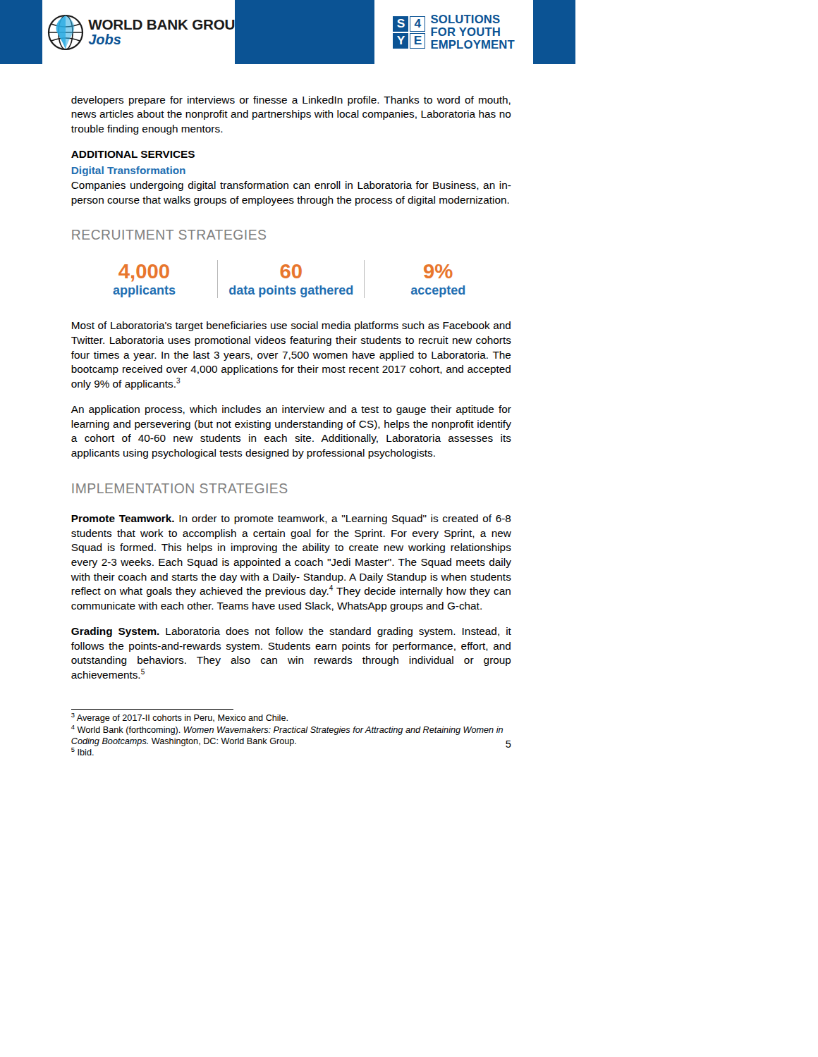WORLD BANK GROUP
Jobs
S
4
Y
E
SOLUTIONS
FOR YOUTH
EMPLOYMENT
developers prepare for interviews or finesse a LinkedIn profile. Thanks to word of mouth, news articles about the nonprofit and partnerships with local companies, Laboratoria has no trouble finding enough mentors.
ADDITIONAL SERVICES
Digital Transformation
Companies undergoing digital transformation can enroll in Laboratoria for Business, an in-person course that walks groups of employees through the process of digital modernization.
RECRUITMENT STRATEGIES
4,000
applicants
60
data points gathered
9%
accepted
Most of Laboratoria's target beneficiaries use social media platforms such as Facebook and Twitter. Laboratoria uses promotional videos featuring their students to recruit new cohorts four times a year. In the last 3 years, over 7,500 women have applied to Laboratoria. The bootcamp received over 4,000 applications for their most recent 2017 cohort, and accepted only 9% of applicants.3
An application process, which includes an interview and a test to gauge their aptitude for learning and persevering (but not existing understanding of CS), helps the nonprofit identify a cohort of 40-60 new students in each site. Additionally, Laboratoria assesses its applicants using psychological tests designed by professional psychologists.
IMPLEMENTATION STRATEGIES
Promote Teamwork. In order to promote teamwork, a "Learning Squad" is created of 6-8 students that work to accomplish a certain goal for the Sprint. For every Sprint, a new Squad is formed. This helps in improving the ability to create new working relationships every 2-3 weeks. Each Squad is appointed a coach "Jedi Master". The Squad meets daily with their coach and starts the day with a Daily- Standup. A Daily Standup is when students reflect on what goals they achieved the previous day.4 They decide internally how they can communicate with each other. Teams have used Slack, WhatsApp groups and G-chat.
Grading System. Laboratoria does not follow the standard grading system. Instead, it follows the points-and-rewards system. Students earn points for performance, effort, and outstanding behaviors. They also can win rewards through individual or group achievements.5
3 Average of 2017-II cohorts in Peru, Mexico and Chile.
4 World Bank (forthcoming). Women Wavemakers: Practical Strategies for Attracting and Retaining Women in Coding Bootcamps. Washington, DC: World Bank Group.
5 Ibid.
5